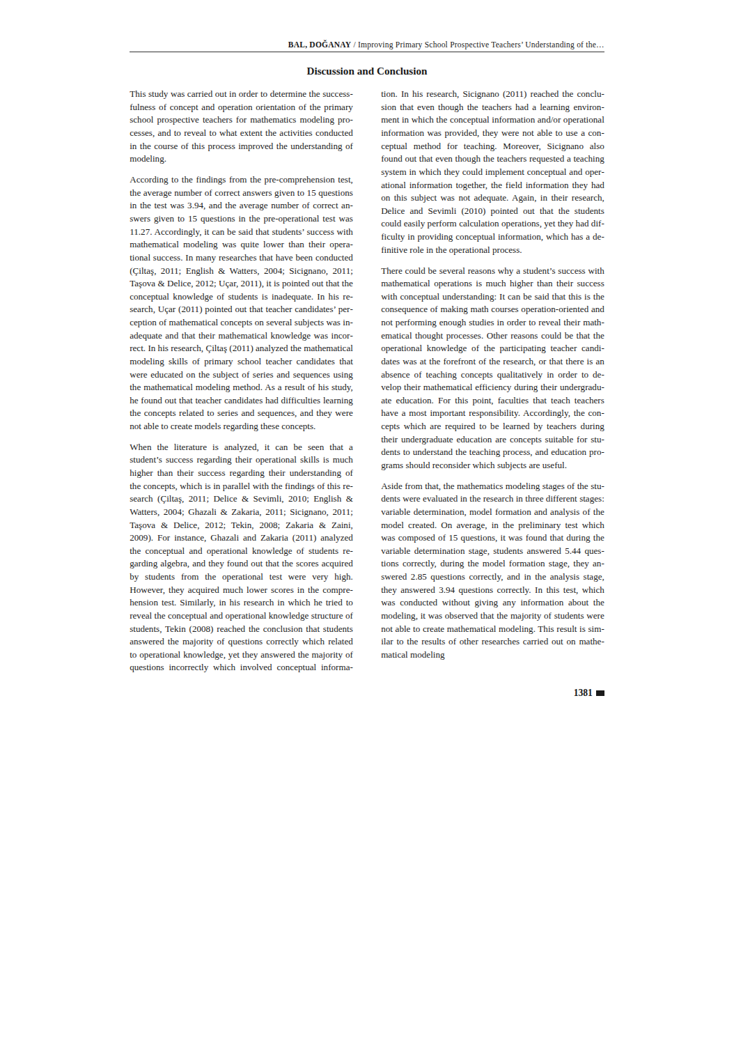BAL, DOĞANAY / Improving Primary School Prospective Teachers’ Understanding of the…
Discussion and Conclusion
This study was carried out in order to determine the successfulness of concept and operation orientation of the primary school prospective teachers for mathematics modeling processes, and to reveal to what extent the activities conducted in the course of this process improved the understanding of modeling.
According to the findings from the pre-comprehension test, the average number of correct answers given to 15 questions in the test was 3.94, and the average number of correct answers given to 15 questions in the pre-operational test was 11.27. Accordingly, it can be said that students’ success with mathematical modeling was quite lower than their operational success. In many researches that have been conducted (Çiltaş, 2011; English & Watters, 2004; Sicignano, 2011; Taşova & Delice, 2012; Uçar, 2011), it is pointed out that the conceptual knowledge of students is inadequate. In his research, Uçar (2011) pointed out that teacher candidates’ perception of mathematical concepts on several subjects was inadequate and that their mathematical knowledge was incorrect. In his research, Çiltaş (2011) analyzed the mathematical modeling skills of primary school teacher candidates that were educated on the subject of series and sequences using the mathematical modeling method. As a result of his study, he found out that teacher candidates had difficulties learning the concepts related to series and sequences, and they were not able to create models regarding these concepts.
When the literature is analyzed, it can be seen that a student’s success regarding their operational skills is much higher than their success regarding their understanding of the concepts, which is in parallel with the findings of this research (Çiltaş, 2011; Delice & Sevimli, 2010; English & Watters, 2004; Ghazali & Zakaria, 2011; Sicignano, 2011; Taşova & Delice, 2012; Tekin, 2008; Zakaria & Zaini, 2009). For instance, Ghazali and Zakaria (2011) analyzed the conceptual and operational knowledge of students regarding algebra, and they found out that the scores acquired by students from the operational test were very high. However, they acquired much lower scores in the comprehension test. Similarly, in his research in which he tried to reveal the conceptual and operational knowledge structure of students, Tekin (2008) reached the conclusion that students answered the majority of questions correctly which related to operational knowledge, yet they answered the majority of questions incorrectly which involved conceptual information. In his research, Sicignano (2011) reached the conclusion that even though the teachers had a learning environment in which the conceptual information and/or operational information was provided, they were not able to use a conceptual method for teaching. Moreover, Sicignano also found out that even though the teachers requested a teaching system in which they could implement conceptual and operational information together, the field information they had on this subject was not adequate. Again, in their research, Delice and Sevimli (2010) pointed out that the students could easily perform calculation operations, yet they had difficulty in providing conceptual information, which has a definitive role in the operational process.
There could be several reasons why a student’s success with mathematical operations is much higher than their success with conceptual understanding: It can be said that this is the consequence of making math courses operation-oriented and not performing enough studies in order to reveal their mathematical thought processes. Other reasons could be that the operational knowledge of the participating teacher candidates was at the forefront of the research, or that there is an absence of teaching concepts qualitatively in order to develop their mathematical efficiency during their undergraduate education. For this point, faculties that teach teachers have a most important responsibility. Accordingly, the concepts which are required to be learned by teachers during their undergraduate education are concepts suitable for students to understand the teaching process, and education programs should reconsider which subjects are useful.
Aside from that, the mathematics modeling stages of the students were evaluated in the research in three different stages: variable determination, model formation and analysis of the model created. On average, in the preliminary test which was composed of 15 questions, it was found that during the variable determination stage, students answered 5.44 questions correctly, during the model formation stage, they answered 2.85 questions correctly, and in the analysis stage, they answered 3.94 questions correctly. In this test, which was conducted without giving any information about the modeling, it was observed that the majority of students were not able to create mathematical modeling. This result is similar to the results of other researches carried out on mathematical modeling
1381